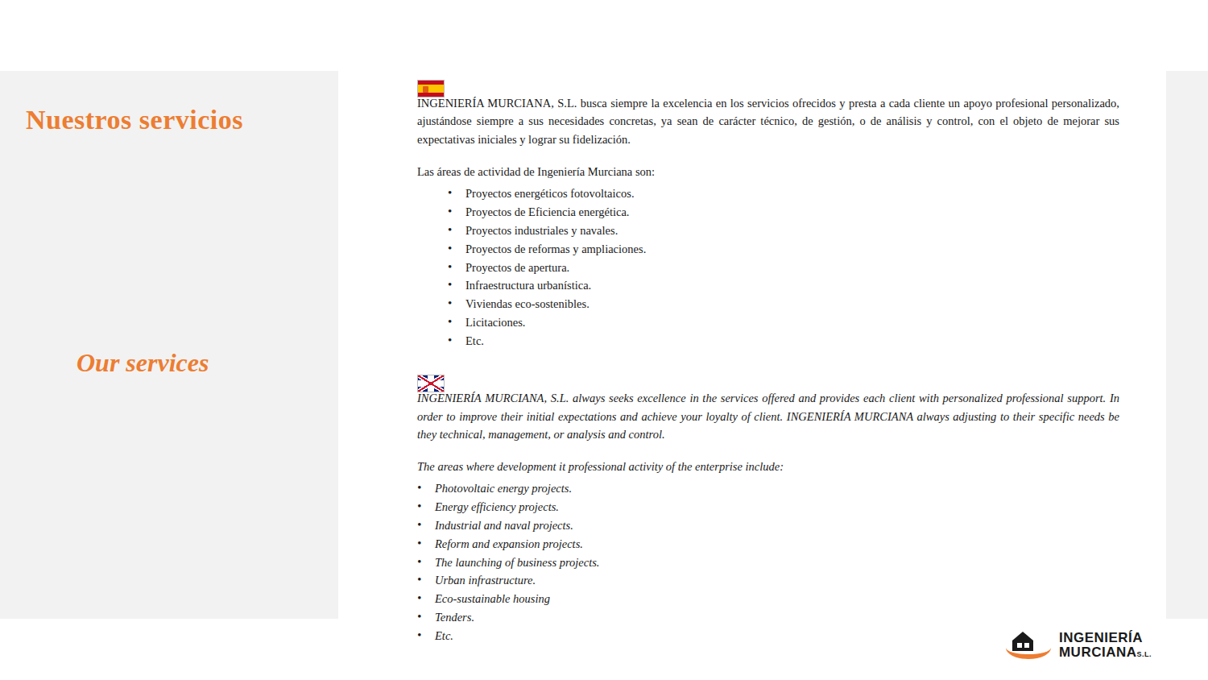Nuestros servicios
Our services
INGENIERÍA MURCIANA, S.L. busca siempre la excelencia en los servicios ofrecidos y presta a cada cliente un apoyo profesional personalizado, ajustándose siempre a sus necesidades concretas, ya sean de carácter técnico, de gestión, o de análisis y control, con el objeto de mejorar sus expectativas iniciales y lograr su fidelización.
Las áreas de actividad de Ingeniería Murciana son:
Proyectos energéticos fotovoltaicos.
Proyectos de Eficiencia energética.
Proyectos industriales y navales.
Proyectos de reformas y ampliaciones.
Proyectos de apertura.
Infraestructura urbanística.
Viviendas eco-sostenibles.
Licitaciones.
Etc.
INGENIERÍA MURCIANA, S.L. always seeks excellence in the services offered and provides each client with personalized professional support. In order to improve their initial expectations and achieve your loyalty of client. INGENIERÍA MURCIANA always adjusting to their specific needs be they technical, management, or analysis and control.
The areas where development it professional activity of the enterprise include:
Photovoltaic energy projects.
Energy efficiency projects.
Industrial and naval projects.
Reform and expansion projects.
The launching of business projects.
Urban infrastructure.
Eco-sustainable housing
Tenders.
Etc.
INGENIERÍA
MURCIANAS.L.